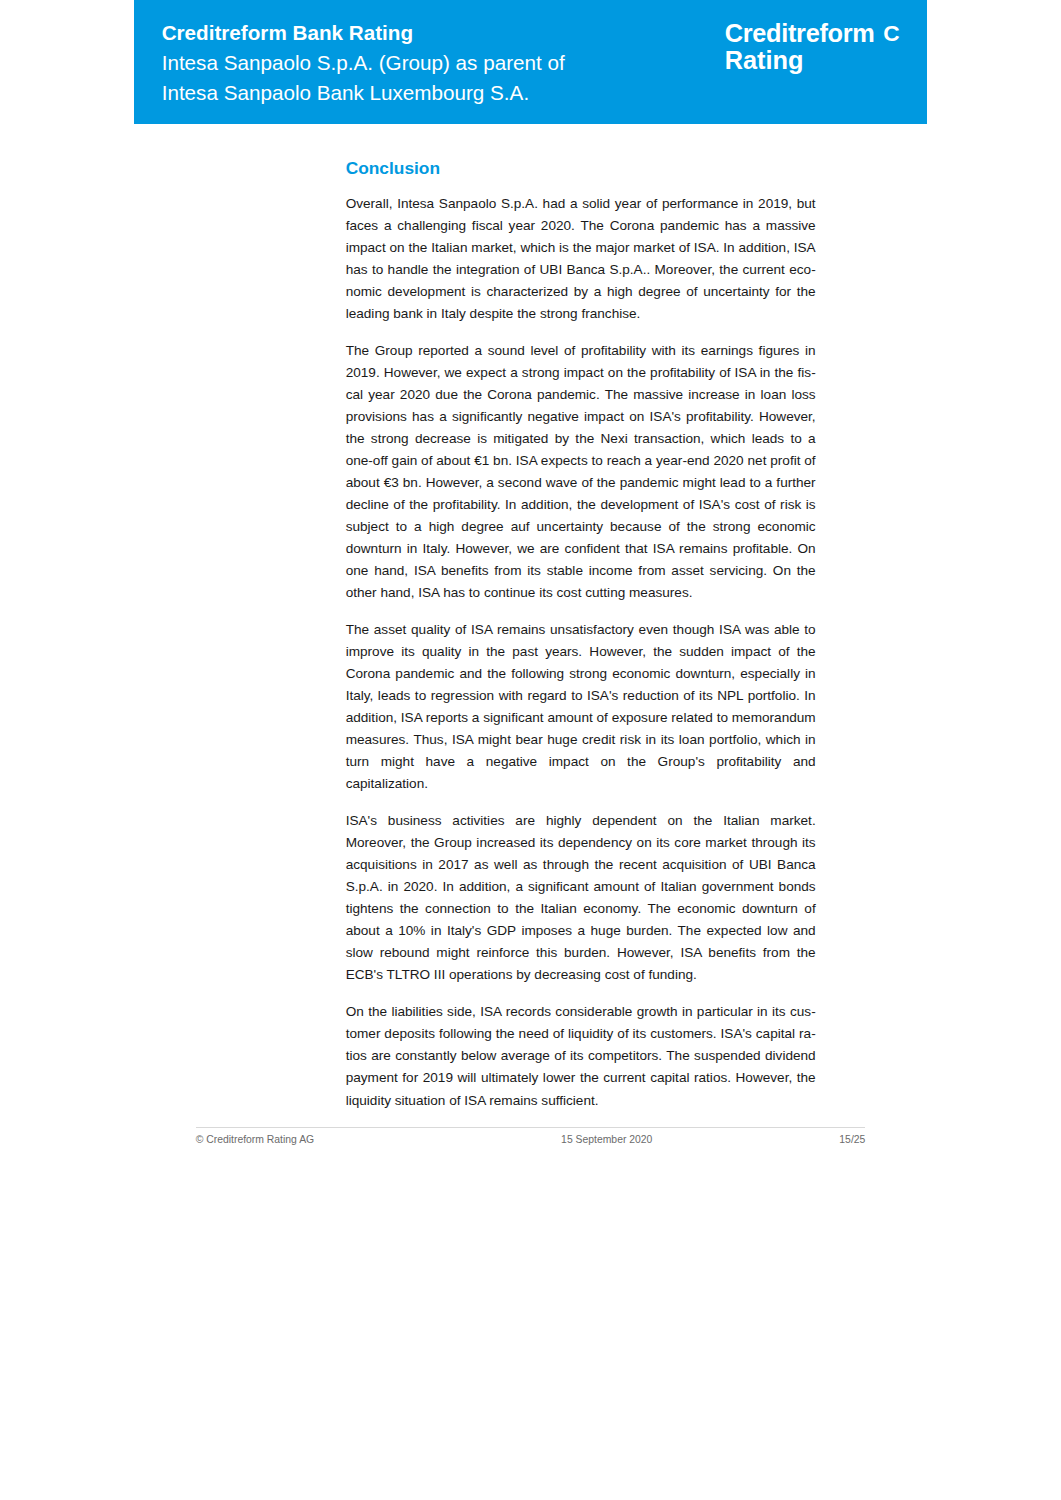Creditreform Bank Rating
Intesa Sanpaolo S.p.A. (Group) as parent of
Intesa Sanpaolo Bank Luxembourg S.A.
Creditreform C
Rating
Conclusion
Overall, Intesa Sanpaolo S.p.A. had a solid year of performance in 2019, but faces a challenging fiscal year 2020. The Corona pandemic has a massive impact on the Italian market, which is the major market of ISA. In addition, ISA has to handle the integration of UBI Banca S.p.A.. Moreover, the current economic development is characterized by a high degree of uncertainty for the leading bank in Italy despite the strong franchise.
The Group reported a sound level of profitability with its earnings figures in 2019. However, we expect a strong impact on the profitability of ISA in the fiscal year 2020 due the Corona pandemic. The massive increase in loan loss provisions has a significantly negative impact on ISA's profitability. However, the strong decrease is mitigated by the Nexi transaction, which leads to a one-off gain of about €1 bn. ISA expects to reach a year-end 2020 net profit of about €3 bn. However, a second wave of the pandemic might lead to a further decline of the profitability. In addition, the development of ISA's cost of risk is subject to a high degree auf uncertainty because of the strong economic downturn in Italy. However, we are confident that ISA remains profitable. On one hand, ISA benefits from its stable income from asset servicing. On the other hand, ISA has to continue its cost cutting measures.
The asset quality of ISA remains unsatisfactory even though ISA was able to improve its quality in the past years. However, the sudden impact of the Corona pandemic and the following strong economic downturn, especially in Italy, leads to regression with regard to ISA's reduction of its NPL portfolio. In addition, ISA reports a significant amount of exposure related to memorandum measures. Thus, ISA might bear huge credit risk in its loan portfolio, which in turn might have a negative impact on the Group's profitability and capitalization.
ISA's business activities are highly dependent on the Italian market. Moreover, the Group increased its dependency on its core market through its acquisitions in 2017 as well as through the recent acquisition of UBI Banca S.p.A. in 2020. In addition, a significant amount of Italian government bonds tightens the connection to the Italian economy. The economic downturn of about a 10% in Italy's GDP imposes a huge burden. The expected low and slow rebound might reinforce this burden. However, ISA benefits from the ECB's TLTRO III operations by decreasing cost of funding.
On the liabilities side, ISA records considerable growth in particular in its customer deposits following the need of liquidity of its customers. ISA's capital ratios are constantly below average of its competitors. The suspended dividend payment for 2019 will ultimately lower the current capital ratios. However, the liquidity situation of ISA remains sufficient.
© Creditreform Rating AG
15 September 2020
15/25